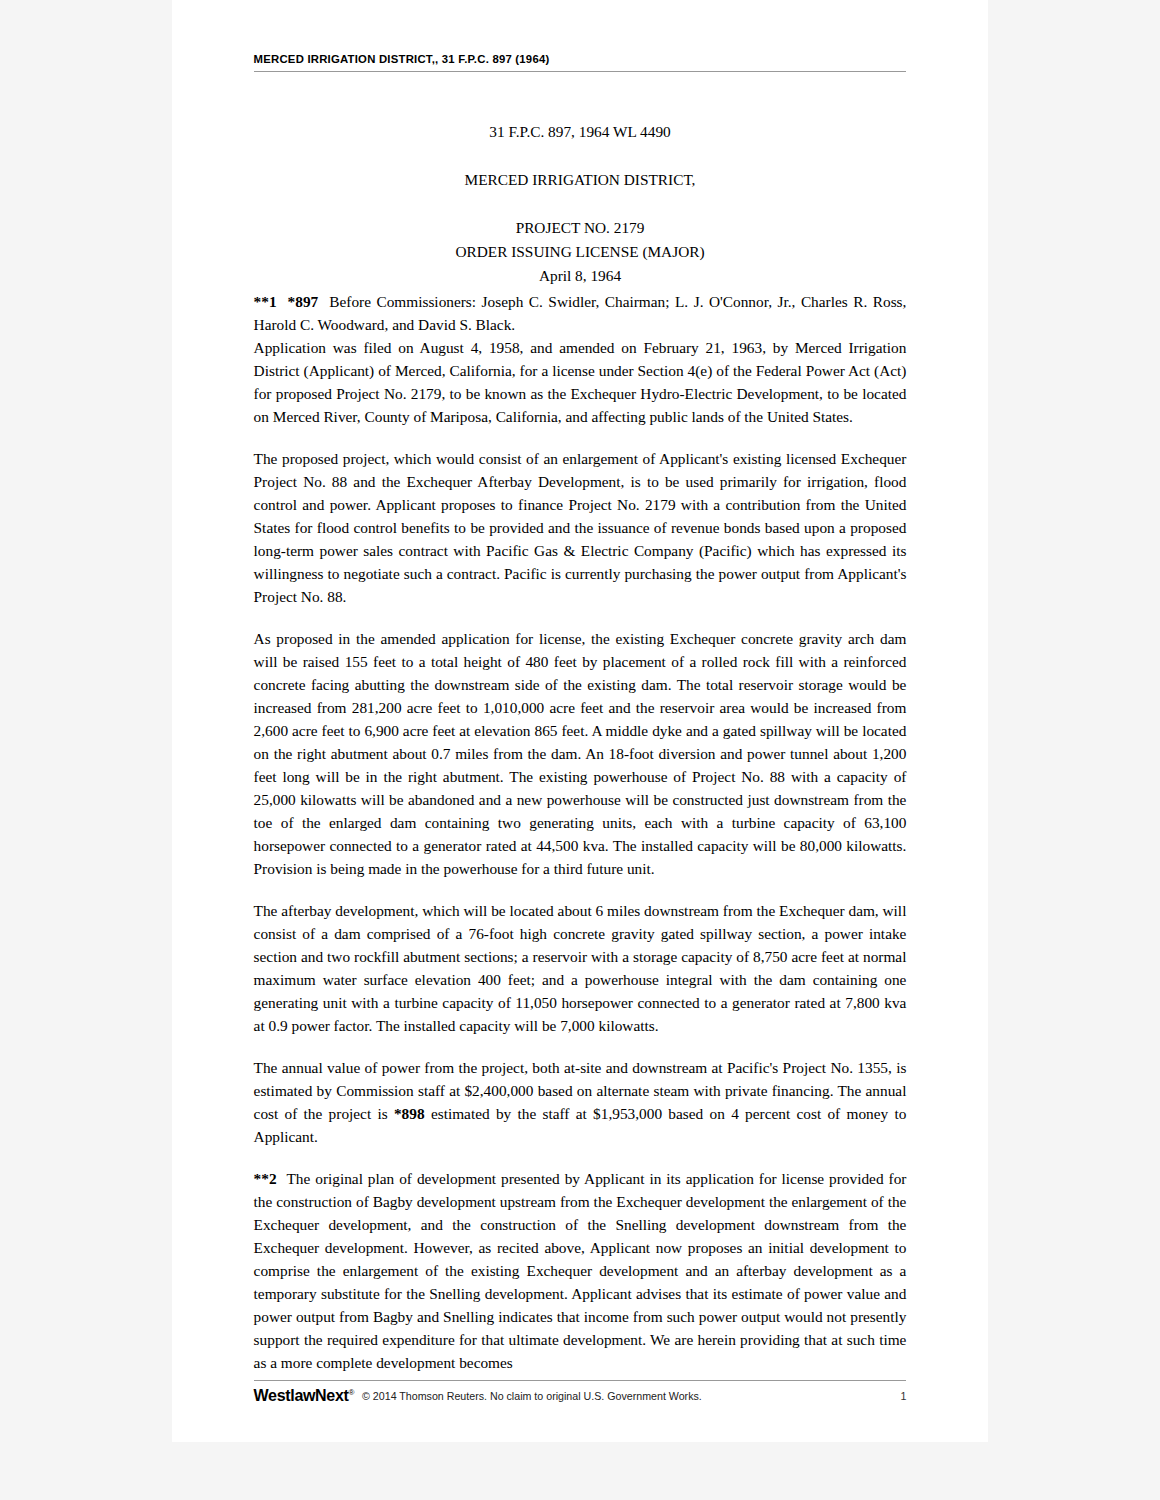MERCED IRRIGATION DISTRICT,, 31 F.P.C. 897 (1964)
31 F.P.C. 897, 1964 WL 4490
MERCED IRRIGATION DISTRICT,
PROJECT NO. 2179
ORDER ISSUING LICENSE (MAJOR)
April 8, 1964
**1 *897 Before Commissioners: Joseph C. Swidler, Chairman; L. J. O'Connor, Jr., Charles R. Ross, Harold C. Woodward, and David S. Black.
Application was filed on August 4, 1958, and amended on February 21, 1963, by Merced Irrigation District (Applicant) of Merced, California, for a license under Section 4(e) of the Federal Power Act (Act) for proposed Project No. 2179, to be known as the Exchequer Hydro-Electric Development, to be located on Merced River, County of Mariposa, California, and affecting public lands of the United States.
The proposed project, which would consist of an enlargement of Applicant's existing licensed Exchequer Project No. 88 and the Exchequer Afterbay Development, is to be used primarily for irrigation, flood control and power. Applicant proposes to finance Project No. 2179 with a contribution from the United States for flood control benefits to be provided and the issuance of revenue bonds based upon a proposed long-term power sales contract with Pacific Gas & Electric Company (Pacific) which has expressed its willingness to negotiate such a contract. Pacific is currently purchasing the power output from Applicant's Project No. 88.
As proposed in the amended application for license, the existing Exchequer concrete gravity arch dam will be raised 155 feet to a total height of 480 feet by placement of a rolled rock fill with a reinforced concrete facing abutting the downstream side of the existing dam. The total reservoir storage would be increased from 281,200 acre feet to 1,010,000 acre feet and the reservoir area would be increased from 2,600 acre feet to 6,900 acre feet at elevation 865 feet. A middle dyke and a gated spillway will be located on the right abutment about 0.7 miles from the dam. An 18-foot diversion and power tunnel about 1,200 feet long will be in the right abutment. The existing powerhouse of Project No. 88 with a capacity of 25,000 kilowatts will be abandoned and a new powerhouse will be constructed just downstream from the toe of the enlarged dam containing two generating units, each with a turbine capacity of 63,100 horsepower connected to a generator rated at 44,500 kva. The installed capacity will be 80,000 kilowatts. Provision is being made in the powerhouse for a third future unit.
The afterbay development, which will be located about 6 miles downstream from the Exchequer dam, will consist of a dam comprised of a 76-foot high concrete gravity gated spillway section, a power intake section and two rockfill abutment sections; a reservoir with a storage capacity of 8,750 acre feet at normal maximum water surface elevation 400 feet; and a powerhouse integral with the dam containing one generating unit with a turbine capacity of 11,050 horsepower connected to a generator rated at 7,800 kva at 0.9 power factor. The installed capacity will be 7,000 kilowatts.
The annual value of power from the project, both at-site and downstream at Pacific's Project No. 1355, is estimated by Commission staff at $2,400,000 based on alternate steam with private financing. The annual cost of the project is *898 estimated by the staff at $1,953,000 based on 4 percent cost of money to Applicant.
**2 The original plan of development presented by Applicant in its application for license provided for the construction of Bagby development upstream from the Exchequer development the enlargement of the Exchequer development, and the construction of the Snelling development downstream from the Exchequer development. However, as recited above, Applicant now proposes an initial development to comprise the enlargement of the existing Exchequer development and an afterbay development as a temporary substitute for the Snelling development. Applicant advises that its estimate of power value and power output from Bagby and Snelling indicates that income from such power output would not presently support the required expenditure for that ultimate development. We are herein providing that at such time as a more complete development becomes
WestlawNext® © 2014 Thomson Reuters. No claim to original U.S. Government Works. 1